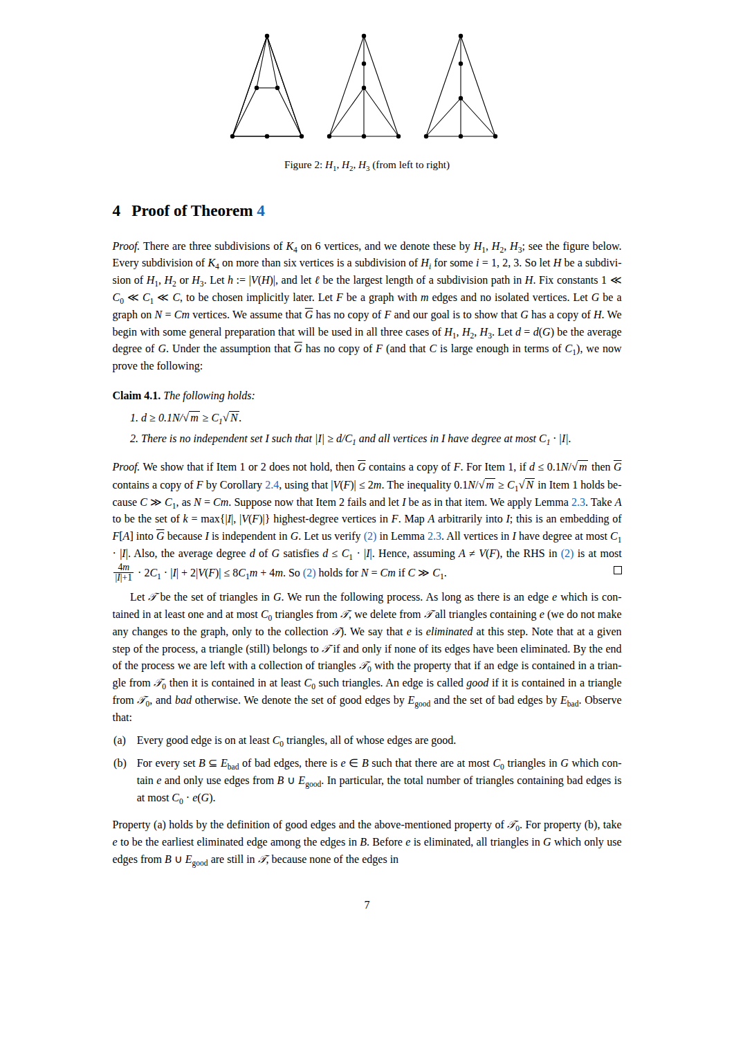Figure 2: H1, H2, H3 (from left to right)
4 Proof of Theorem 4
Proof. There are three subdivisions of K4 on 6 vertices, and we denote these by H1, H2, H3; see the figure below. Every subdivision of K4 on more than six vertices is a subdivision of Hi for some i = 1, 2, 3. So let H be a subdivision of H1, H2 or H3. Let h := |V(H)|, and let ℓ be the largest length of a subdivision path in H. Fix constants 1 ≪ C0 ≪ C1 ≪ C, to be chosen implicitly later. Let F be a graph with m edges and no isolated vertices. Let G be a graph on N = Cm vertices. We assume that G has no copy of F and our goal is to show that G has a copy of H. We begin with some general preparation that will be used in all three cases of H1, H2, H3. Let d = d(G) be the average degree of G. Under the assumption that G has no copy of F (and that C is large enough in terms of C1), we now prove the following:
Claim 4.1. The following holds:
d ≥ 0.1N/√m ≥ C1√N.
There is no independent set I such that |I| ≥ d/C1 and all vertices in I have degree at most C1 · |I|.
Proof. We show that if Item 1 or 2 does not hold, then G contains a copy of F. For Item 1, if d ≤ 0.1N/√m then G contains a copy of F by Corollary 2.4, using that |V(F)| ≤ 2m. The inequality 0.1N/√m ≥ C1√N in Item 1 holds because C ≫ C1, as N = Cm. Suppose now that Item 2 fails and let I be as in that item. We apply Lemma 2.3. Take A to be the set of k = max{|I|, |V(F)|} highest-degree vertices in F. Map A arbitrarily into I; this is an embedding of F[A] into G because I is independent in G. Let us verify (2) in Lemma 2.3. All vertices in I have degree at most C1 · |I|. Also, the average degree d of G satisfies d ≤ C1 · |I|. Hence, assuming A ≠ V(F), the RHS in (2) is at most 4m|I|+1 · 2C1 · |I| + 2|V(F)| ≤ 8C1m + 4m. So (2) holds for N = Cm if C ≫ C1.
Let 𝒯 be the set of triangles in G. We run the following process. As long as there is an edge e which is contained in at least one and at most C0 triangles from 𝒯, we delete from 𝒯 all triangles containing e (we do not make any changes to the graph, only to the collection 𝒯). We say that e is eliminated at this step. Note that at a given step of the process, a triangle (still) belongs to 𝒯 if and only if none of its edges have been eliminated. By the end of the process we are left with a collection of triangles 𝒯0 with the property that if an edge is contained in a triangle from 𝒯0 then it is contained in at least C0 such triangles. An edge is called good if it is contained in a triangle from 𝒯0, and bad otherwise. We denote the set of good edges by Egood and the set of bad edges by Ebad. Observe that:
(a) Every good edge is on at least C0 triangles, all of whose edges are good.
(b) For every set B ⊆ Ebad of bad edges, there is e ∈ B such that there are at most C0 triangles in G which contain e and only use edges from B ∪ Egood. In particular, the total number of triangles containing bad edges is at most C0 · e(G).
Property (a) holds by the definition of good edges and the above-mentioned property of 𝒯0. For property (b), take e to be the earliest eliminated edge among the edges in B. Before e is eliminated, all triangles in G which only use edges from B ∪ Egood are still in 𝒯, because none of the edges in
7